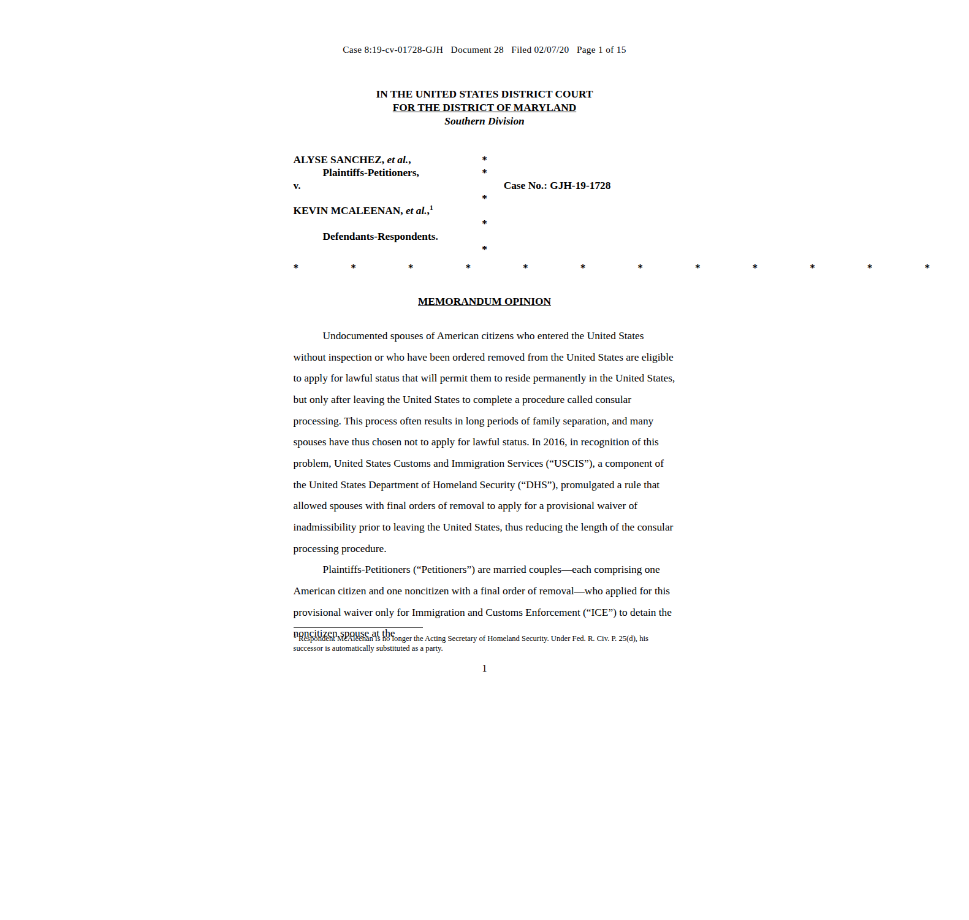Case 8:19-cv-01728-GJH Document 28 Filed 02/07/20 Page 1 of 15
IN THE UNITED STATES DISTRICT COURT FOR THE DISTRICT OF MARYLAND Southern Division
| ALYSE SANCHEZ, et al. , | * | |
| Plaintiffs-Petitioners, | * | |
| v. | | Case No.: GJH-19-1728 |
| | * | |
| KEVIN MCALEENAN, et al. , 1 | | |
| | * | |
| Defendants-Respondents. | | |
| | * | |
* * * * * * * * * * * * *
MEMORANDUM OPINION
Undocumented spouses of American citizens who entered the United States without inspection or who have been ordered removed from the United States are eligible to apply for lawful status that will permit them to reside permanently in the United States, but only after leaving the United States to complete a procedure called consular processing. This process often results in long periods of family separation, and many spouses have thus chosen not to apply for lawful status. In 2016, in recognition of this problem, United States Customs and Immigration Services (“USCIS”), a component of the United States Department of Homeland Security (“DHS”), promulgated a rule that allowed spouses with final orders of removal to apply for a provisional waiver of inadmissibility prior to leaving the United States, thus reducing the length of the consular processing procedure.
Plaintiffs-Petitioners (“Petitioners”) are married couples—each comprising one American citizen and one noncitizen with a final order of removal—who applied for this provisional waiver only for Immigration and Customs Enforcement (“ICE”) to detain the noncitizen spouse at the
1 Respondent McAleenan is no longer the Acting Secretary of Homeland Security. Under Fed. R. Civ. P. 25(d), his successor is automatically substituted as a party.
1